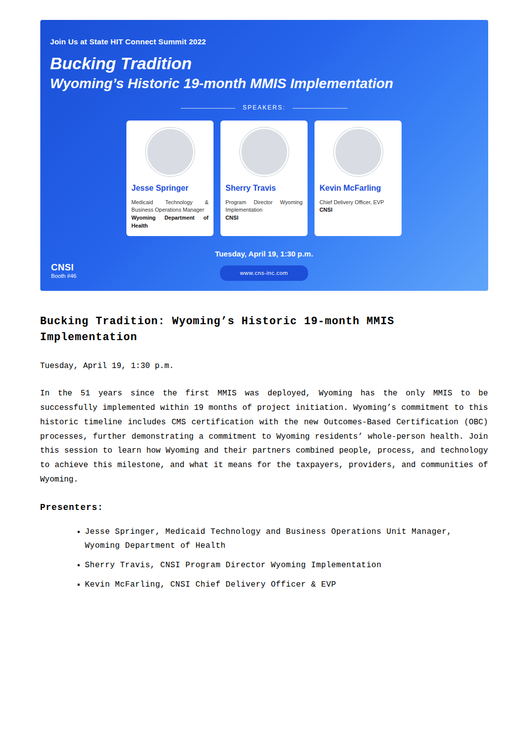Join Us at State HIT Connect Summit 2022
Bucking Tradition
Wyoming’s Historic 19-month MMIS Implementation
SPEAKERS:
Jesse Springer
Medicaid Technology & Business Operations Manager
Wyoming Department of Health
Sherry Travis
Program Director Wyoming Implementation
CNSI
Kevin McFarling
Chief Delivery Officer, EVP
CNSI
Tuesday, April 19, 1:30 p.m.
www.cns-inc.com
CNSI
Booth #46
Bucking Tradition: Wyoming’s Historic 19-month MMIS Implementation
Tuesday, April 19, 1:30 p.m.
In the 51 years since the first MMIS was deployed, Wyoming has the only MMIS to be successfully implemented within 19 months of project initiation. Wyoming’s commitment to this historic timeline includes CMS certification with the new Outcomes-Based Certification (OBC) processes, further demonstrating a commitment to Wyoming residents’ whole-person health. Join this session to learn how Wyoming and their partners combined people, process, and technology to achieve this milestone, and what it means for the taxpayers, providers, and communities of Wyoming.
Presenters:
Jesse Springer, Medicaid Technology and Business Operations Unit Manager, Wyoming Department of Health
Sherry Travis, CNSI Program Director Wyoming Implementation
Kevin McFarling, CNSI Chief Delivery Officer & EVP